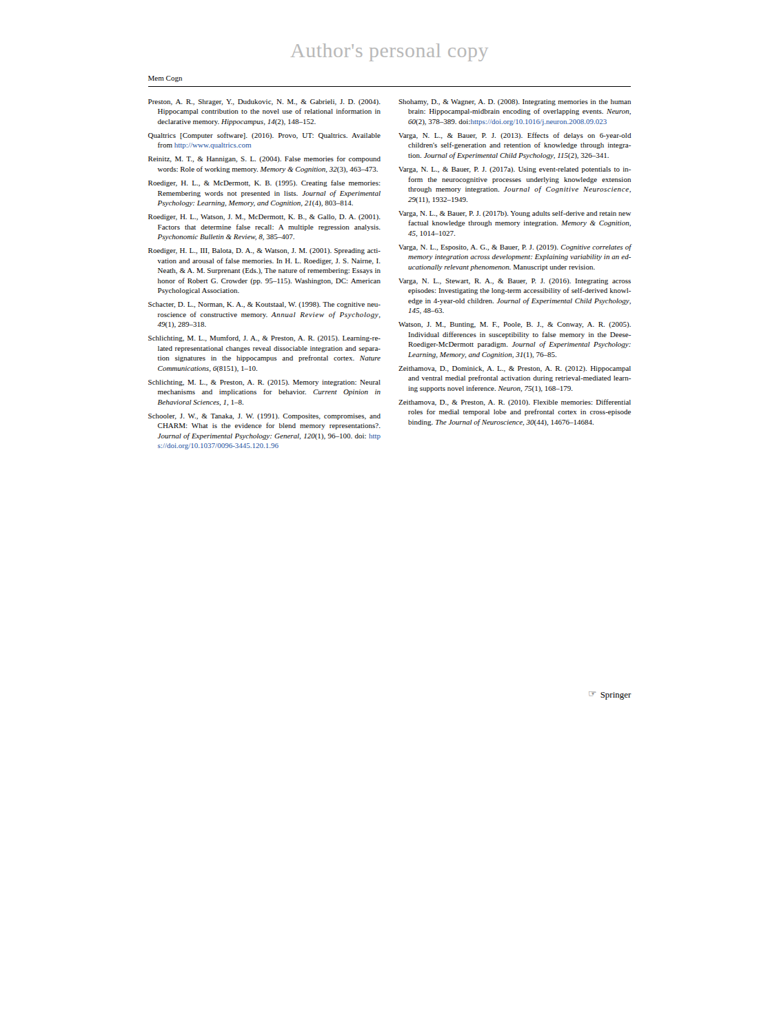Author's personal copy
Mem Cogn
Preston, A. R., Shrager, Y., Dudukovic, N. M., & Gabrieli, J. D. (2004). Hippocampal contribution to the novel use of relational information in declarative memory. Hippocampus, 14(2), 148–152.
Qualtrics [Computer software]. (2016). Provo, UT: Qualtrics. Available from http://www.qualtrics.com
Reinitz, M. T., & Hannigan, S. L. (2004). False memories for compound words: Role of working memory. Memory & Cognition, 32(3), 463–473.
Roediger, H. L., & McDermott, K. B. (1995). Creating false memories: Remembering words not presented in lists. Journal of Experimental Psychology: Learning, Memory, and Cognition, 21(4), 803–814.
Roediger, H. L., Watson, J. M., McDermott, K. B., & Gallo, D. A. (2001). Factors that determine false recall: A multiple regression analysis. Psychonomic Bulletin & Review, 8, 385–407.
Roediger, H. L., III, Balota, D. A., & Watson, J. M. (2001). Spreading activation and arousal of false memories. In H. L. Roediger, J. S. Nairne, I. Neath, & A. M. Surprenant (Eds.), The nature of remembering: Essays in honor of Robert G. Crowder (pp. 95–115). Washington, DC: American Psychological Association.
Schacter, D. L., Norman, K. A., & Koutstaal, W. (1998). The cognitive neuroscience of constructive memory. Annual Review of Psychology, 49(1), 289–318.
Schlichting, M. L., Mumford, J. A., & Preston, A. R. (2015). Learning-related representational changes reveal dissociable integration and separation signatures in the hippocampus and prefrontal cortex. Nature Communications, 6(8151), 1–10.
Schlichting, M. L., & Preston, A. R. (2015). Memory integration: Neural mechanisms and implications for behavior. Current Opinion in Behavioral Sciences, 1, 1–8.
Schooler, J. W., & Tanaka, J. W. (1991). Composites, compromises, and CHARM: What is the evidence for blend memory representations?. Journal of Experimental Psychology: General, 120(1), 96–100. doi: https://doi.org/10.1037/0096-3445.120.1.96
Shohamy, D., & Wagner, A. D. (2008). Integrating memories in the human brain: Hippocampal-midbrain encoding of overlapping events. Neuron, 60(2), 378–389. doi:https://doi.org/10.1016/j.neuron.2008.09.023
Varga, N. L., & Bauer, P. J. (2013). Effects of delays on 6-year-old children's self-generation and retention of knowledge through integration. Journal of Experimental Child Psychology, 115(2), 326–341.
Varga, N. L., & Bauer, P. J. (2017a). Using event-related potentials to inform the neurocognitive processes underlying knowledge extension through memory integration. Journal of Cognitive Neuroscience, 29(11), 1932–1949.
Varga, N. L., & Bauer, P. J. (2017b). Young adults self-derive and retain new factual knowledge through memory integration. Memory & Cognition, 45, 1014–1027.
Varga, N. L., Esposito, A. G., & Bauer, P. J. (2019). Cognitive correlates of memory integration across development: Explaining variability in an educationally relevant phenomenon. Manuscript under revision.
Varga, N. L., Stewart, R. A., & Bauer, P. J. (2016). Integrating across episodes: Investigating the long-term accessibility of self-derived knowledge in 4-year-old children. Journal of Experimental Child Psychology, 145, 48–63.
Watson, J. M., Bunting, M. F., Poole, B. J., & Conway, A. R. (2005). Individual differences in susceptibility to false memory in the Deese-Roediger-McDermott paradigm. Journal of Experimental Psychology: Learning, Memory, and Cognition, 31(1), 76–85.
Zeithamova, D., Dominick, A. L., & Preston, A. R. (2012). Hippocampal and ventral medial prefrontal activation during retrieval-mediated learning supports novel inference. Neuron, 75(1), 168–179.
Zeithamova, D., & Preston, A. R. (2010). Flexible memories: Differential roles for medial temporal lobe and prefrontal cortex in cross-episode binding. The Journal of Neuroscience, 30(44), 14676–14684.
☞ Springer